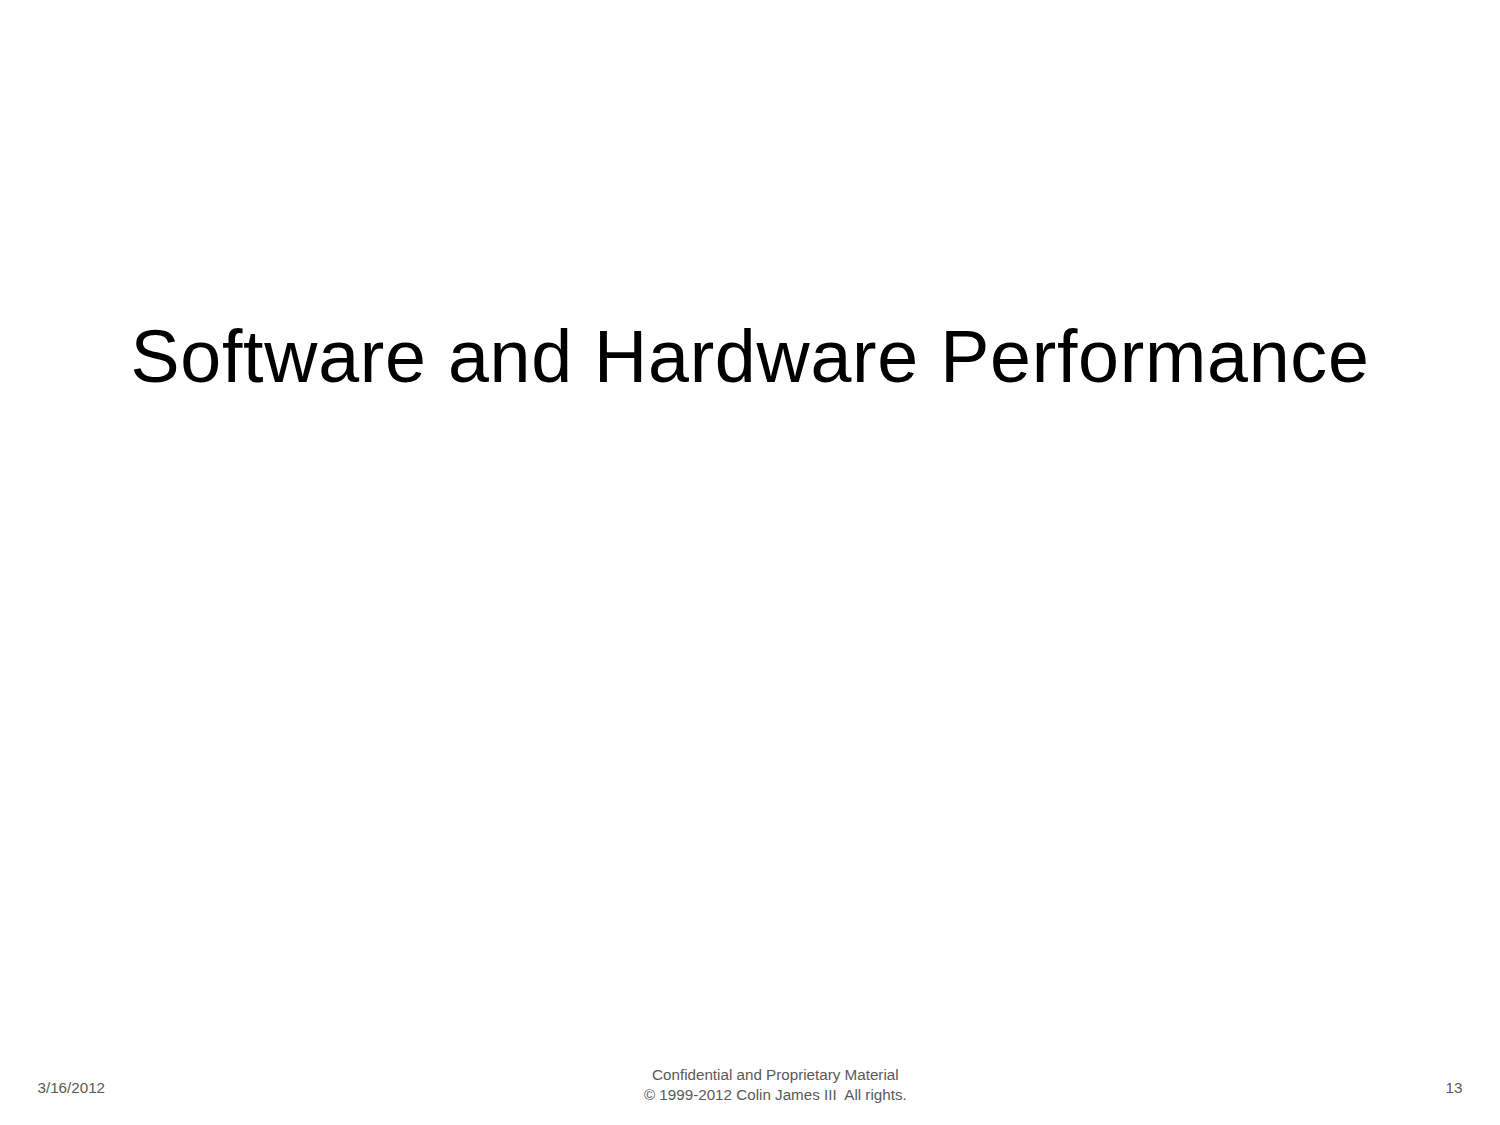Software and Hardware Performance
3/16/2012
Confidential and Proprietary Material
© 1999-2012 Colin James III All rights.
13